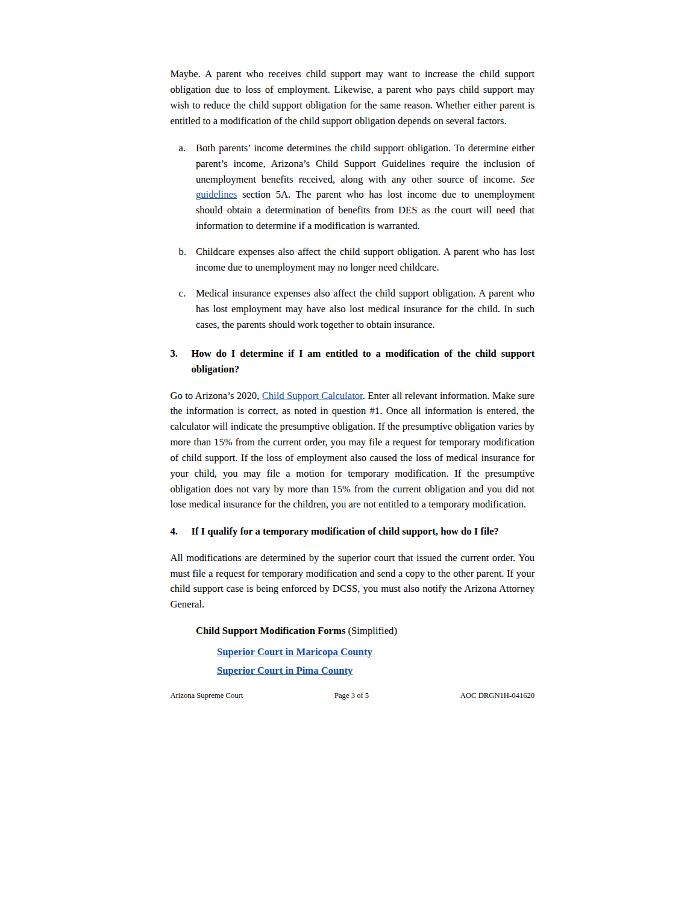Maybe. A parent who receives child support may want to increase the child support obligation due to loss of employment. Likewise, a parent who pays child support may wish to reduce the child support obligation for the same reason. Whether either parent is entitled to a modification of the child support obligation depends on several factors.
a. Both parents’ income determines the child support obligation. To determine either parent’s income, Arizona’s Child Support Guidelines require the inclusion of unemployment benefits received, along with any other source of income. See guidelines section 5A. The parent who has lost income due to unemployment should obtain a determination of benefits from DES as the court will need that information to determine if a modification is warranted.
b. Childcare expenses also affect the child support obligation. A parent who has lost income due to unemployment may no longer need childcare.
c. Medical insurance expenses also affect the child support obligation. A parent who has lost employment may have also lost medical insurance for the child. In such cases, the parents should work together to obtain insurance.
3. How do I determine if I am entitled to a modification of the child support obligation?
Go to Arizona’s 2020, Child Support Calculator. Enter all relevant information. Make sure the information is correct, as noted in question #1. Once all information is entered, the calculator will indicate the presumptive obligation. If the presumptive obligation varies by more than 15% from the current order, you may file a request for temporary modification of child support. If the loss of employment also caused the loss of medical insurance for your child, you may file a motion for temporary modification. If the presumptive obligation does not vary by more than 15% from the current obligation and you did not lose medical insurance for the children, you are not entitled to a temporary modification.
4. If I qualify for a temporary modification of child support, how do I file?
All modifications are determined by the superior court that issued the current order. You must file a request for temporary modification and send a copy to the other parent. If your child support case is being enforced by DCSS, you must also notify the Arizona Attorney General.
Child Support Modification Forms (Simplified)
Superior Court in Maricopa County Superior Court in Pima County
Arizona Supreme Court
Page 3 of 5
AOC DRGN1H-041620